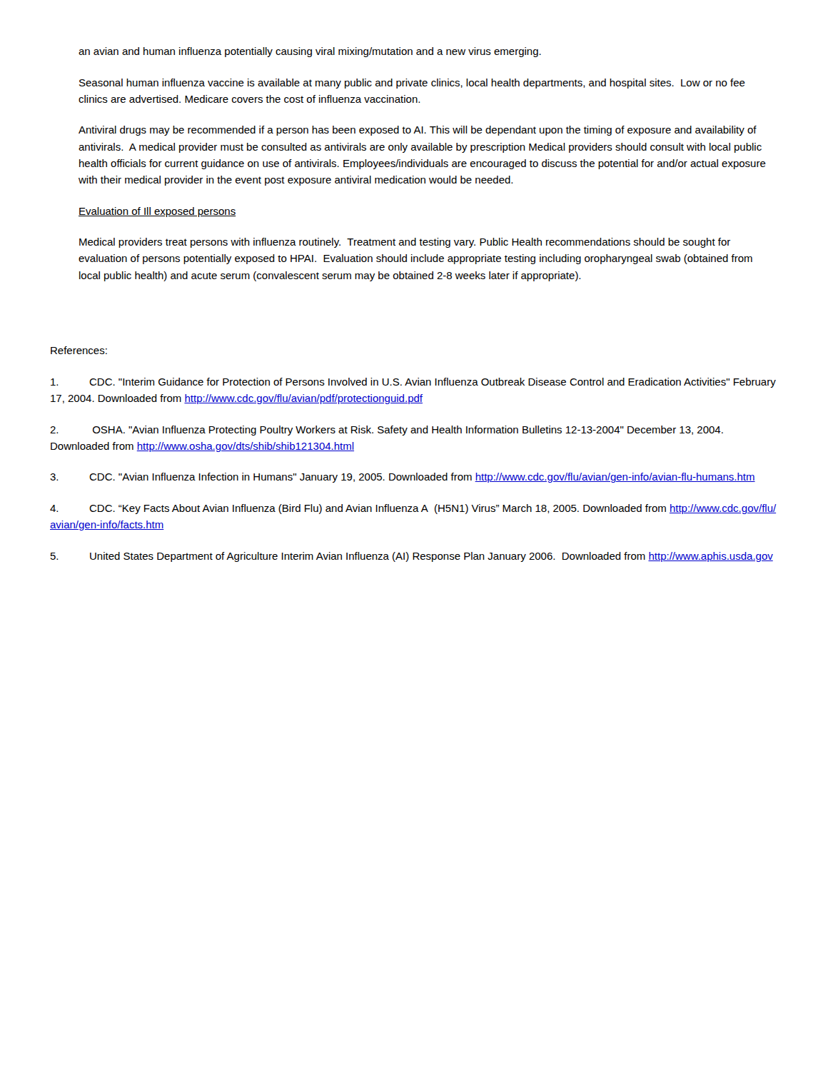an avian and human influenza potentially causing viral mixing/mutation and a new virus emerging.
Seasonal human influenza vaccine is available at many public and private clinics, local health departments, and hospital sites. Low or no fee clinics are advertised. Medicare covers the cost of influenza vaccination.
Antiviral drugs may be recommended if a person has been exposed to AI. This will be dependant upon the timing of exposure and availability of antivirals. A medical provider must be consulted as antivirals are only available by prescription Medical providers should consult with local public health officials for current guidance on use of antivirals. Employees/individuals are encouraged to discuss the potential for and/or actual exposure with their medical provider in the event post exposure antiviral medication would be needed.
Evaluation of Ill exposed persons
Medical providers treat persons with influenza routinely. Treatment and testing vary. Public Health recommendations should be sought for evaluation of persons potentially exposed to HPAI. Evaluation should include appropriate testing including oropharyngeal swab (obtained from local public health) and acute serum (convalescent serum may be obtained 2-8 weeks later if appropriate).
References:
1. CDC. "Interim Guidance for Protection of Persons Involved in U.S. Avian Influenza Outbreak Disease Control and Eradication Activities" February 17, 2004. Downloaded from http://www.cdc.gov/flu/avian/pdf/protectionguid.pdf
2. OSHA. "Avian Influenza Protecting Poultry Workers at Risk. Safety and Health Information Bulletins 12-13-2004" December 13, 2004. Downloaded from http://www.osha.gov/dts/shib/shib121304.html
3. CDC. "Avian Influenza Infection in Humans" January 19, 2005. Downloaded from http://www.cdc.gov/flu/avian/gen-info/avian-flu-humans.htm
4. CDC. “Key Facts About Avian Influenza (Bird Flu) and Avian Influenza A (H5N1) Virus” March 18, 2005. Downloaded from http://www.cdc.gov/flu/avian/gen-info/facts.htm
5. United States Department of Agriculture Interim Avian Influenza (AI) Response Plan January 2006. Downloaded from http://www.aphis.usda.gov